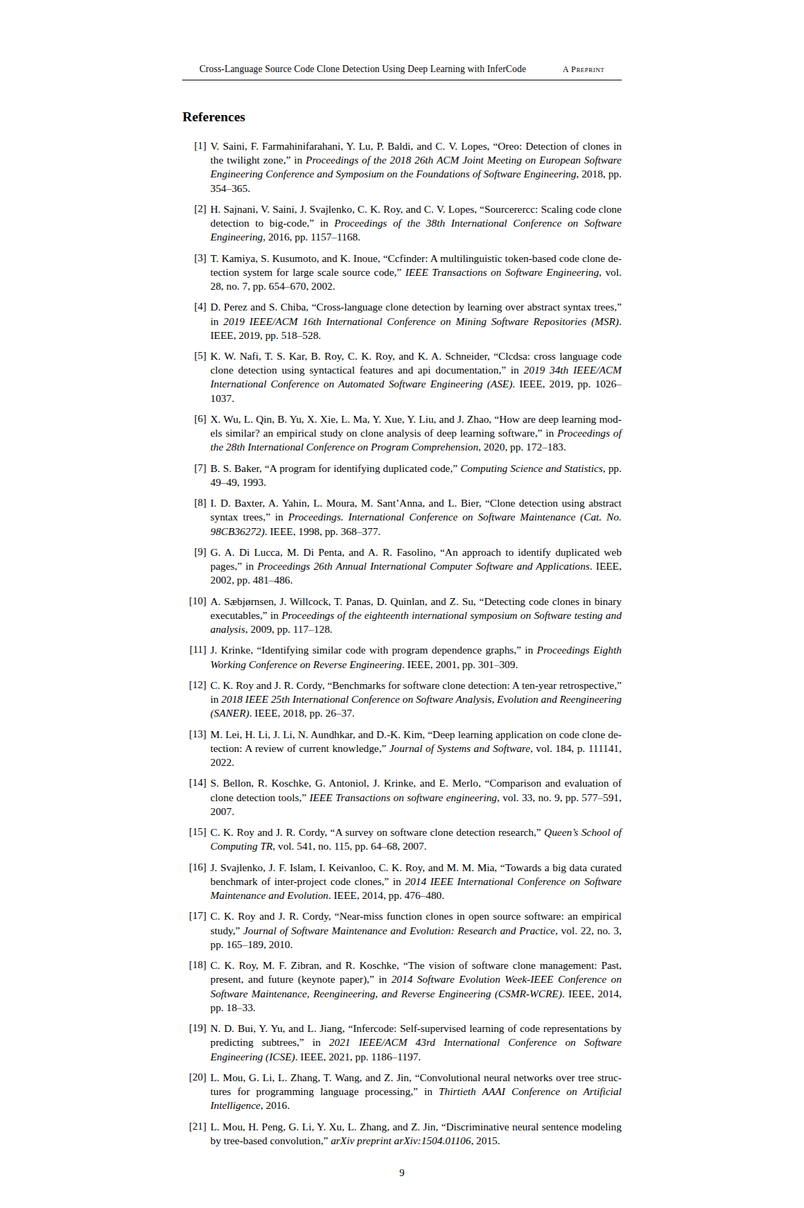Cross-Language Source Code Clone Detection Using Deep Learning with InferCode A Preprint
References
V. Saini, F. Farmahinifarahani, Y. Lu, P. Baldi, and C. V. Lopes, “Oreo: Detection of clones in the twilight zone,” in Proceedings of the 2018 26th ACM Joint Meeting on European Software Engineering Conference and Symposium on the Foundations of Software Engineering, 2018, pp. 354–365.
H. Sajnani, V. Saini, J. Svajlenko, C. K. Roy, and C. V. Lopes, “Sourcerercc: Scaling code clone detection to big-code,” in Proceedings of the 38th International Conference on Software Engineering, 2016, pp. 1157–1168.
T. Kamiya, S. Kusumoto, and K. Inoue, “Ccfinder: A multilinguistic token-based code clone detection system for large scale source code,” IEEE Transactions on Software Engineering, vol. 28, no. 7, pp. 654–670, 2002.
D. Perez and S. Chiba, “Cross-language clone detection by learning over abstract syntax trees,” in 2019 IEEE/ACM 16th International Conference on Mining Software Repositories (MSR). IEEE, 2019, pp. 518–528.
K. W. Nafi, T. S. Kar, B. Roy, C. K. Roy, and K. A. Schneider, “Clcdsa: cross language code clone detection using syntactical features and api documentation,” in 2019 34th IEEE/ACM International Conference on Automated Software Engineering (ASE). IEEE, 2019, pp. 1026–1037.
X. Wu, L. Qin, B. Yu, X. Xie, L. Ma, Y. Xue, Y. Liu, and J. Zhao, “How are deep learning models similar? an empirical study on clone analysis of deep learning software,” in Proceedings of the 28th International Conference on Program Comprehension, 2020, pp. 172–183.
B. S. Baker, “A program for identifying duplicated code,” Computing Science and Statistics, pp. 49–49, 1993.
I. D. Baxter, A. Yahin, L. Moura, M. Sant’Anna, and L. Bier, “Clone detection using abstract syntax trees,” in Proceedings. International Conference on Software Maintenance (Cat. No. 98CB36272). IEEE, 1998, pp. 368–377.
G. A. Di Lucca, M. Di Penta, and A. R. Fasolino, “An approach to identify duplicated web pages,” in Proceedings 26th Annual International Computer Software and Applications. IEEE, 2002, pp. 481–486.
A. Sæbjørnsen, J. Willcock, T. Panas, D. Quinlan, and Z. Su, “Detecting code clones in binary executables,” in Proceedings of the eighteenth international symposium on Software testing and analysis, 2009, pp. 117–128.
J. Krinke, “Identifying similar code with program dependence graphs,” in Proceedings Eighth Working Conference on Reverse Engineering. IEEE, 2001, pp. 301–309.
C. K. Roy and J. R. Cordy, “Benchmarks for software clone detection: A ten-year retrospective,” in 2018 IEEE 25th International Conference on Software Analysis, Evolution and Reengineering (SANER). IEEE, 2018, pp. 26–37.
M. Lei, H. Li, J. Li, N. Aundhkar, and D.-K. Kim, “Deep learning application on code clone detection: A review of current knowledge,” Journal of Systems and Software, vol. 184, p. 111141, 2022.
S. Bellon, R. Koschke, G. Antoniol, J. Krinke, and E. Merlo, “Comparison and evaluation of clone detection tools,” IEEE Transactions on software engineering, vol. 33, no. 9, pp. 577–591, 2007.
C. K. Roy and J. R. Cordy, “A survey on software clone detection research,” Queen’s School of Computing TR, vol. 541, no. 115, pp. 64–68, 2007.
J. Svajlenko, J. F. Islam, I. Keivanloo, C. K. Roy, and M. M. Mia, “Towards a big data curated benchmark of inter-project code clones,” in 2014 IEEE International Conference on Software Maintenance and Evolution. IEEE, 2014, pp. 476–480.
C. K. Roy and J. R. Cordy, “Near-miss function clones in open source software: an empirical study,” Journal of Software Maintenance and Evolution: Research and Practice, vol. 22, no. 3, pp. 165–189, 2010.
C. K. Roy, M. F. Zibran, and R. Koschke, “The vision of software clone management: Past, present, and future (keynote paper),” in 2014 Software Evolution Week-IEEE Conference on Software Maintenance, Reengineering, and Reverse Engineering (CSMR-WCRE). IEEE, 2014, pp. 18–33.
N. D. Bui, Y. Yu, and L. Jiang, “Infercode: Self-supervised learning of code representations by predicting subtrees,” in 2021 IEEE/ACM 43rd International Conference on Software Engineering (ICSE). IEEE, 2021, pp. 1186–1197.
L. Mou, G. Li, L. Zhang, T. Wang, and Z. Jin, “Convolutional neural networks over tree structures for programming language processing,” in Thirtieth AAAI Conference on Artificial Intelligence, 2016.
L. Mou, H. Peng, G. Li, Y. Xu, L. Zhang, and Z. Jin, “Discriminative neural sentence modeling by tree-based convolution,” arXiv preprint arXiv:1504.01106, 2015.
9